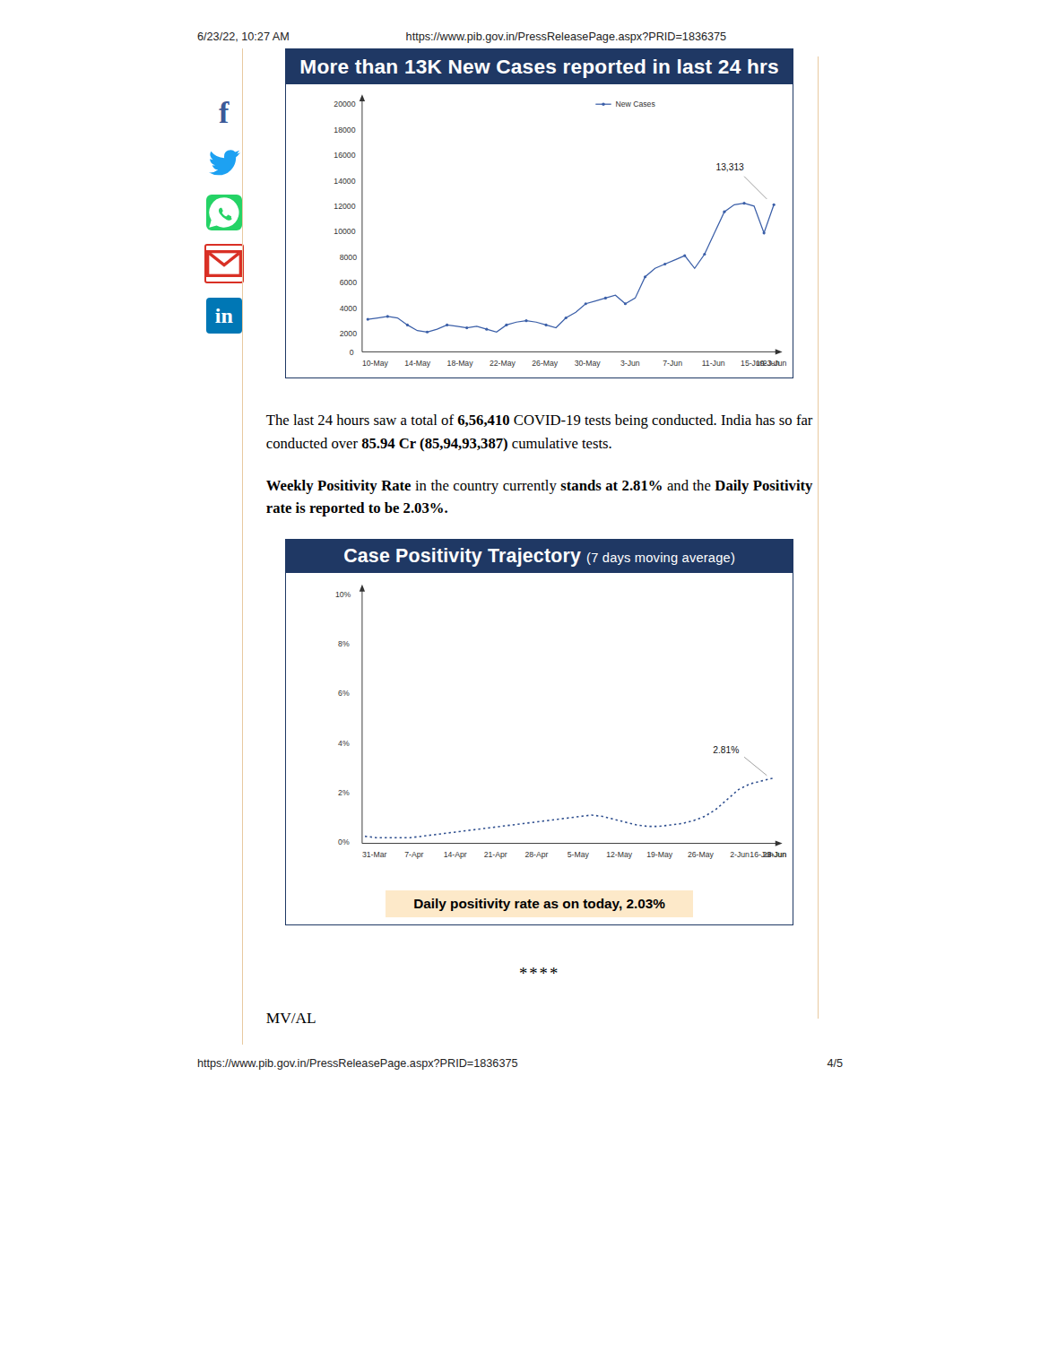6/23/22, 10:27 AM
https://www.pib.gov.in/PressReleasePage.aspx?PRID=1836375
f
in
More than 13K New Cases reported in last 24 hrs
20000 18000 16000 14000 12000 10000 8000 6000 4000 2000 0 10-May 14-May 18-May 22-May 26-May 30-May 3-Jun 7-Jun 11-Jun 15-Jun 19-Jun 23-Jun 13,313 New Cases
The last 24 hours saw a total of 6,56,410 COVID-19 tests being conducted. India has so far conducted over 85.94 Cr (85,94,93,387) cumulative tests.
Weekly Positivity Rate in the country currently stands at 2.81% and the Daily Positivity rate is reported to be 2.03%.
Case Positivity Trajectory (7 days moving average)
10% 8% 6% 4% 2% 0% 31-Mar 7-Apr 14-Apr 21-Apr 28-Apr 5-May 12-May 19-May 26-May 2-Jun 9-Jun 23-Jun 16-Jun 2.81%
Daily positivity rate as on today, 2.03%
****
MV/AL
https://www.pib.gov.in/PressReleasePage.aspx?PRID=1836375
4/5